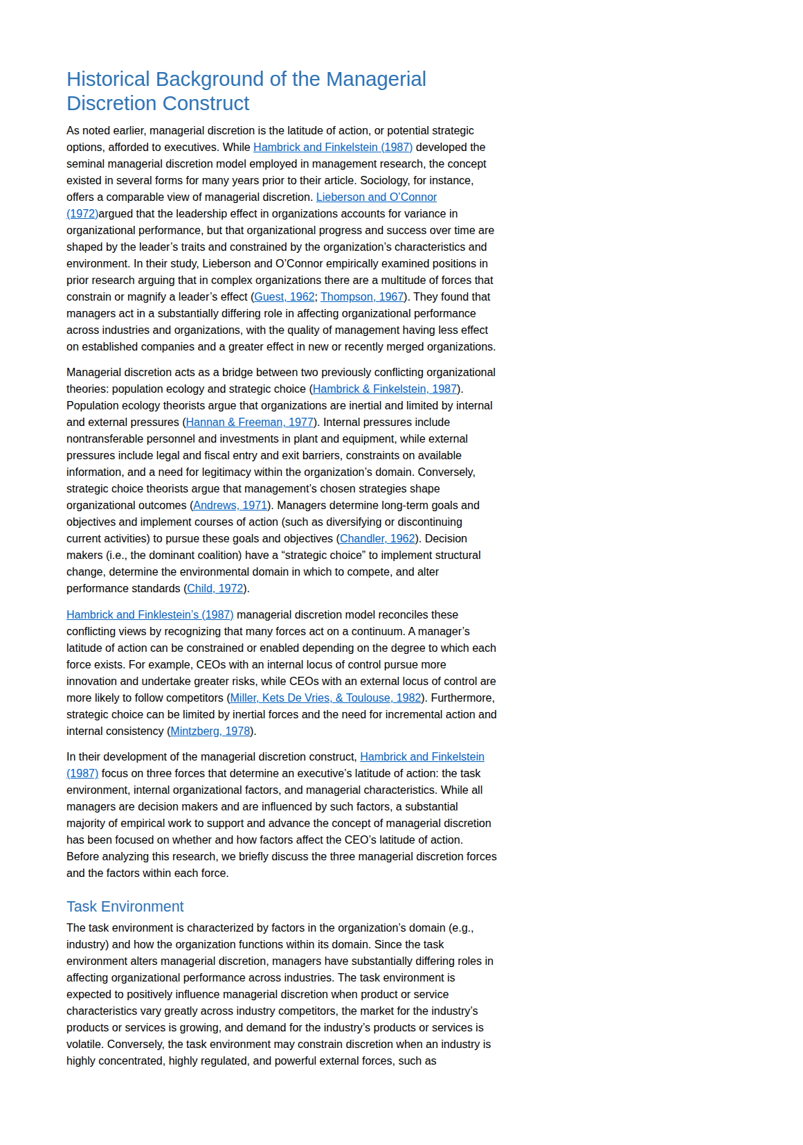Historical Background of the Managerial Discretion Construct
As noted earlier, managerial discretion is the latitude of action, or potential strategic options, afforded to executives. While Hambrick and Finkelstein (1987) developed the seminal managerial discretion model employed in management research, the concept existed in several forms for many years prior to their article. Sociology, for instance, offers a comparable view of managerial discretion. Lieberson and O’Connor (1972) argued that the leadership effect in organizations accounts for variance in organizational performance, but that organizational progress and success over time are shaped by the leader’s traits and constrained by the organization’s characteristics and environment. In their study, Lieberson and O’Connor empirically examined positions in prior research arguing that in complex organizations there are a multitude of forces that constrain or magnify a leader’s effect (Guest, 1962; Thompson, 1967). They found that managers act in a substantially differing role in affecting organizational performance across industries and organizations, with the quality of management having less effect on established companies and a greater effect in new or recently merged organizations.
Managerial discretion acts as a bridge between two previously conflicting organizational theories: population ecology and strategic choice (Hambrick & Finkelstein, 1987). Population ecology theorists argue that organizations are inertial and limited by internal and external pressures (Hannan & Freeman, 1977). Internal pressures include nontransferable personnel and investments in plant and equipment, while external pressures include legal and fiscal entry and exit barriers, constraints on available information, and a need for legitimacy within the organization’s domain. Conversely, strategic choice theorists argue that management’s chosen strategies shape organizational outcomes (Andrews, 1971). Managers determine long-term goals and objectives and implement courses of action (such as diversifying or discontinuing current activities) to pursue these goals and objectives (Chandler, 1962). Decision makers (i.e., the dominant coalition) have a “strategic choice” to implement structural change, determine the environmental domain in which to compete, and alter performance standards (Child, 1972).
Hambrick and Finklestein’s (1987) managerial discretion model reconciles these conflicting views by recognizing that many forces act on a continuum. A manager’s latitude of action can be constrained or enabled depending on the degree to which each force exists. For example, CEOs with an internal locus of control pursue more innovation and undertake greater risks, while CEOs with an external locus of control are more likely to follow competitors (Miller, Kets De Vries, & Toulouse, 1982). Furthermore, strategic choice can be limited by inertial forces and the need for incremental action and internal consistency (Mintzberg, 1978).
In their development of the managerial discretion construct, Hambrick and Finkelstein (1987) focus on three forces that determine an executive’s latitude of action: the task environment, internal organizational factors, and managerial characteristics. While all managers are decision makers and are influenced by such factors, a substantial majority of empirical work to support and advance the concept of managerial discretion has been focused on whether and how factors affect the CEO’s latitude of action. Before analyzing this research, we briefly discuss the three managerial discretion forces and the factors within each force.
Task Environment
The task environment is characterized by factors in the organization’s domain (e.g., industry) and how the organization functions within its domain. Since the task environment alters managerial discretion, managers have substantially differing roles in affecting organizational performance across industries. The task environment is expected to positively influence managerial discretion when product or service characteristics vary greatly across industry competitors, the market for the industry’s products or services is growing, and demand for the industry’s products or services is volatile. Conversely, the task environment may constrain discretion when an industry is highly concentrated, highly regulated, and powerful external forces, such as